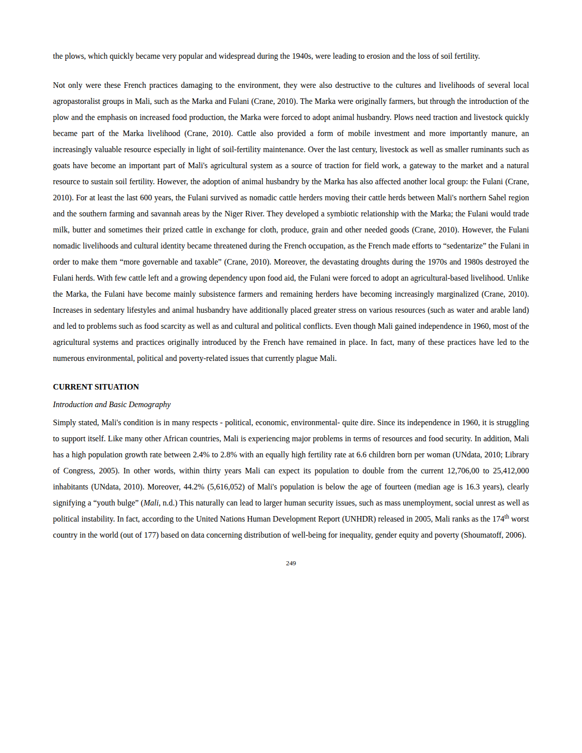the plows, which quickly became very popular and widespread during the 1940s, were leading to erosion and the loss of soil fertility.
Not only were these French practices damaging to the environment, they were also destructive to the cultures and livelihoods of several local agropastoralist groups in Mali, such as the Marka and Fulani (Crane, 2010). The Marka were originally farmers, but through the introduction of the plow and the emphasis on increased food production, the Marka were forced to adopt animal husbandry. Plows need traction and livestock quickly became part of the Marka livelihood (Crane, 2010). Cattle also provided a form of mobile investment and more importantly manure, an increasingly valuable resource especially in light of soil-fertility maintenance. Over the last century, livestock as well as smaller ruminants such as goats have become an important part of Mali's agricultural system as a source of traction for field work, a gateway to the market and a natural resource to sustain soil fertility. However, the adoption of animal husbandry by the Marka has also affected another local group: the Fulani (Crane, 2010). For at least the last 600 years, the Fulani survived as nomadic cattle herders moving their cattle herds between Mali's northern Sahel region and the southern farming and savannah areas by the Niger River. They developed a symbiotic relationship with the Marka; the Fulani would trade milk, butter and sometimes their prized cattle in exchange for cloth, produce, grain and other needed goods (Crane, 2010). However, the Fulani nomadic livelihoods and cultural identity became threatened during the French occupation, as the French made efforts to “sedentarize” the Fulani in order to make them “more governable and taxable” (Crane, 2010). Moreover, the devastating droughts during the 1970s and 1980s destroyed the Fulani herds. With few cattle left and a growing dependency upon food aid, the Fulani were forced to adopt an agricultural-based livelihood. Unlike the Marka, the Fulani have become mainly subsistence farmers and remaining herders have becoming increasingly marginalized (Crane, 2010). Increases in sedentary lifestyles and animal husbandry have additionally placed greater stress on various resources (such as water and arable land) and led to problems such as food scarcity as well as and cultural and political conflicts. Even though Mali gained independence in 1960, most of the agricultural systems and practices originally introduced by the French have remained in place. In fact, many of these practices have led to the numerous environmental, political and poverty-related issues that currently plague Mali.
CURRENT SITUATION
Introduction and Basic Demography
Simply stated, Mali's condition is in many respects - political, economic, environmental- quite dire. Since its independence in 1960, it is struggling to support itself. Like many other African countries, Mali is experiencing major problems in terms of resources and food security. In addition, Mali has a high population growth rate between 2.4% to 2.8% with an equally high fertility rate at 6.6 children born per woman (UNdata, 2010; Library of Congress, 2005). In other words, within thirty years Mali can expect its population to double from the current 12,706,00 to 25,412,000 inhabitants (UNdata, 2010). Moreover, 44.2% (5,616,052) of Mali's population is below the age of fourteen (median age is 16.3 years), clearly signifying a “youth bulge” (Mali, n.d.) This naturally can lead to larger human security issues, such as mass unemployment, social unrest as well as political instability. In fact, according to the United Nations Human Development Report (UNHDR) released in 2005, Mali ranks as the 174th worst country in the world (out of 177) based on data concerning distribution of well-being for inequality, gender equity and poverty (Shoumatoff, 2006).
249